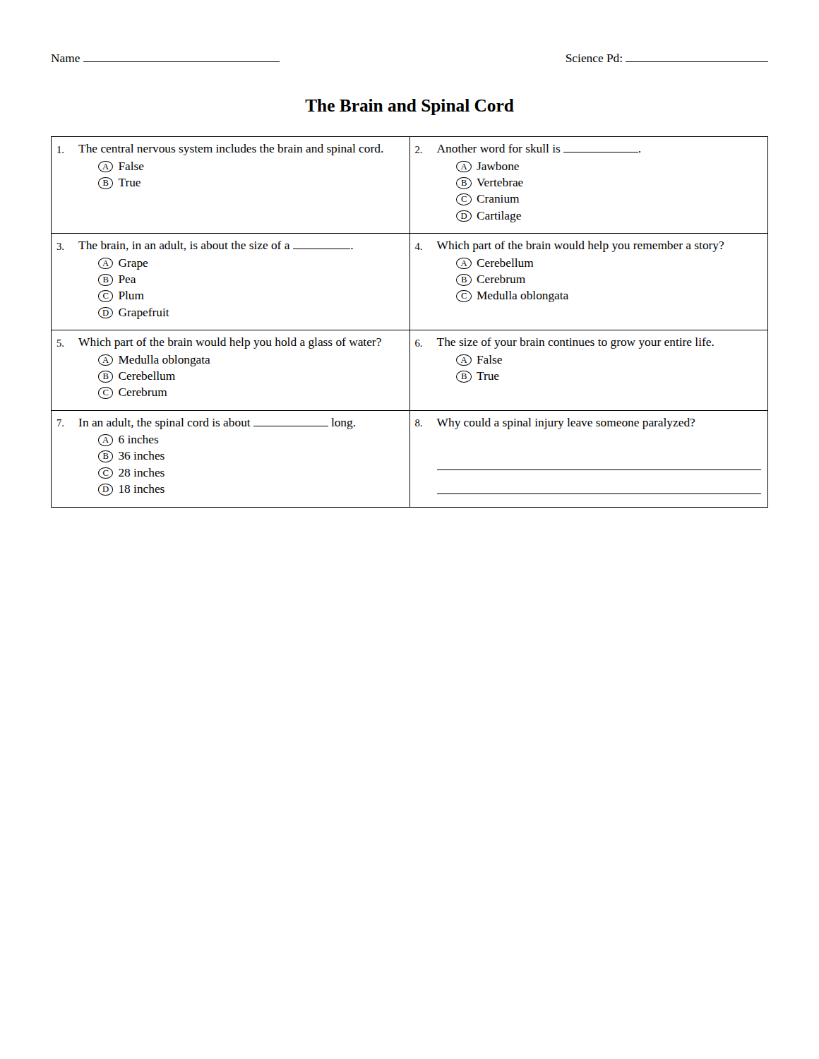Name Science Pd:
The Brain and Spinal Cord
| 1. The central nervous system includes the brain and spinal cord. A False B True | 2. Another word for skull is . A Jawbone B Vertebrae C Cranium D Cartilage |
| 3. The brain, in an adult, is about the size of a . A Grape B Pea C Plum D Grapefruit | 4. Which part of the brain would help you remember a story? A Cerebellum B Cerebrum C Medulla oblongata |
| 5. Which part of the brain would help you hold a glass of water? A Medulla oblongata B Cerebellum C Cerebrum | 6. The size of your brain continues to grow your entire life. A False B True |
| 7. In an adult, the spinal cord is about long. A 6 inches B 36 inches C 28 inches D 18 inches | 8. Why could a spinal injury leave someone paralyzed? |